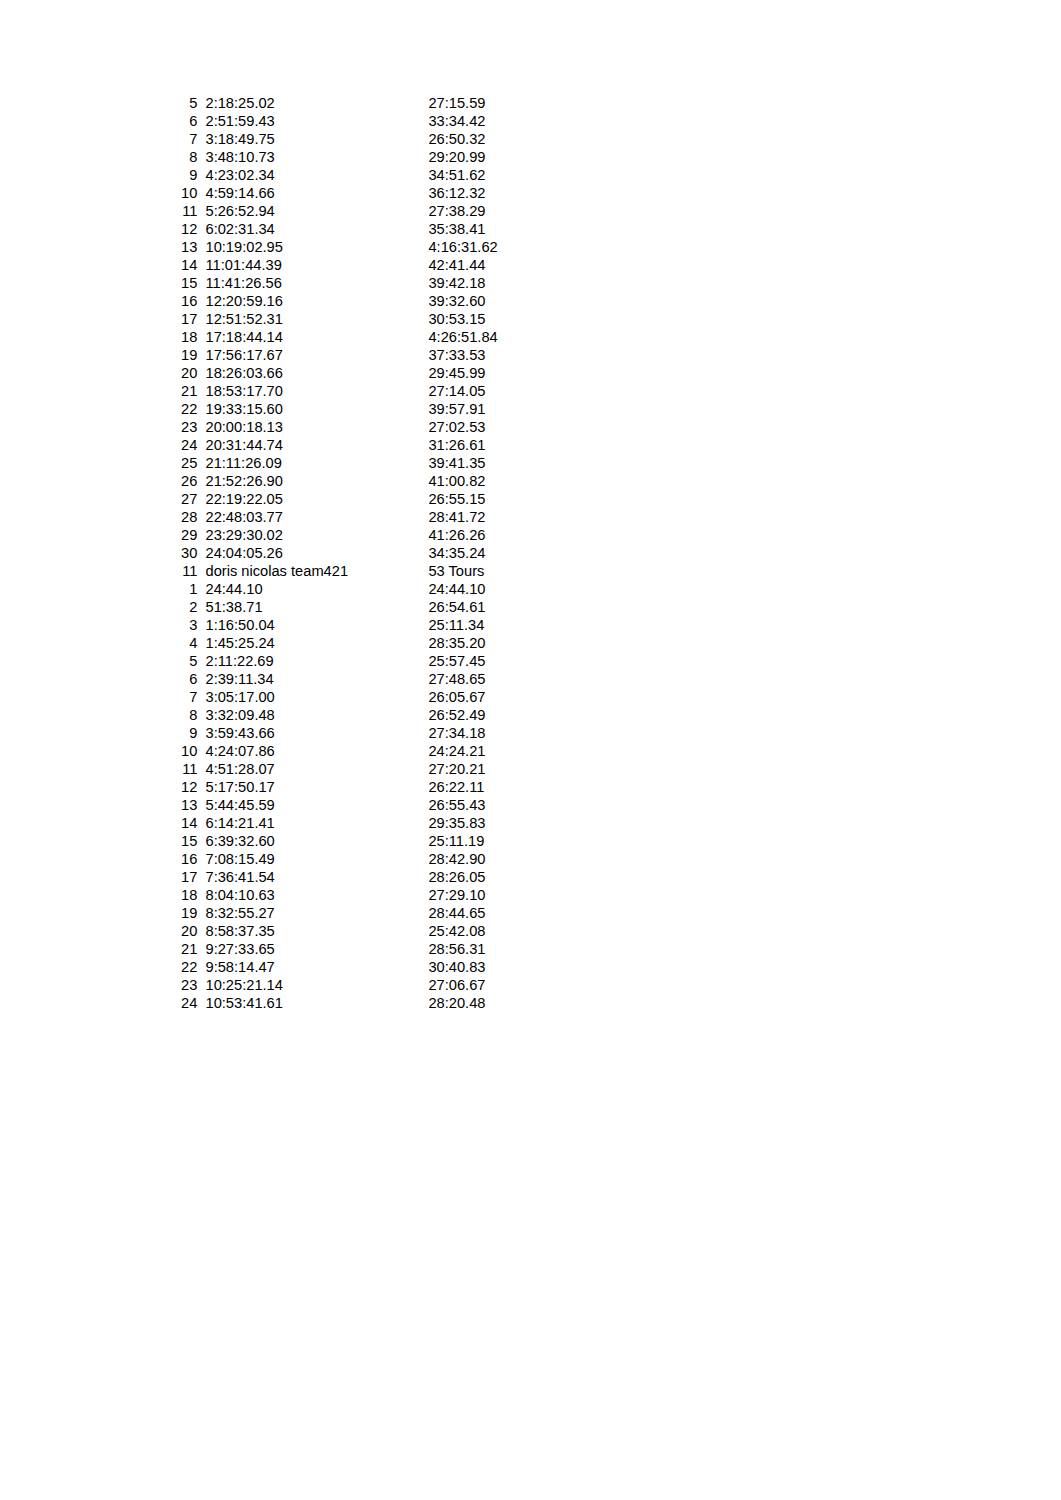| 5 | 2:18:25.02 | 27:15.59 |
| 6 | 2:51:59.43 | 33:34.42 |
| 7 | 3:18:49.75 | 26:50.32 |
| 8 | 3:48:10.73 | 29:20.99 |
| 9 | 4:23:02.34 | 34:51.62 |
| 10 | 4:59:14.66 | 36:12.32 |
| 11 | 5:26:52.94 | 27:38.29 |
| 12 | 6:02:31.34 | 35:38.41 |
| 13 | 10:19:02.95 | 4:16:31.62 |
| 14 | 11:01:44.39 | 42:41.44 |
| 15 | 11:41:26.56 | 39:42.18 |
| 16 | 12:20:59.16 | 39:32.60 |
| 17 | 12:51:52.31 | 30:53.15 |
| 18 | 17:18:44.14 | 4:26:51.84 |
| 19 | 17:56:17.67 | 37:33.53 |
| 20 | 18:26:03.66 | 29:45.99 |
| 21 | 18:53:17.70 | 27:14.05 |
| 22 | 19:33:15.60 | 39:57.91 |
| 23 | 20:00:18.13 | 27:02.53 |
| 24 | 20:31:44.74 | 31:26.61 |
| 25 | 21:11:26.09 | 39:41.35 |
| 26 | 21:52:26.90 | 41:00.82 |
| 27 | 22:19:22.05 | 26:55.15 |
| 28 | 22:48:03.77 | 28:41.72 |
| 29 | 23:29:30.02 | 41:26.26 |
| 30 | 24:04:05.26 | 34:35.24 |
| 11 | doris nicolas team421 | 53 Tours |
| 1 | 24:44.10 | 24:44.10 |
| 2 | 51:38.71 | 26:54.61 |
| 3 | 1:16:50.04 | 25:11.34 |
| 4 | 1:45:25.24 | 28:35.20 |
| 5 | 2:11:22.69 | 25:57.45 |
| 6 | 2:39:11.34 | 27:48.65 |
| 7 | 3:05:17.00 | 26:05.67 |
| 8 | 3:32:09.48 | 26:52.49 |
| 9 | 3:59:43.66 | 27:34.18 |
| 10 | 4:24:07.86 | 24:24.21 |
| 11 | 4:51:28.07 | 27:20.21 |
| 12 | 5:17:50.17 | 26:22.11 |
| 13 | 5:44:45.59 | 26:55.43 |
| 14 | 6:14:21.41 | 29:35.83 |
| 15 | 6:39:32.60 | 25:11.19 |
| 16 | 7:08:15.49 | 28:42.90 |
| 17 | 7:36:41.54 | 28:26.05 |
| 18 | 8:04:10.63 | 27:29.10 |
| 19 | 8:32:55.27 | 28:44.65 |
| 20 | 8:58:37.35 | 25:42.08 |
| 21 | 9:27:33.65 | 28:56.31 |
| 22 | 9:58:14.47 | 30:40.83 |
| 23 | 10:25:21.14 | 27:06.67 |
| 24 | 10:53:41.61 | 28:20.48 |